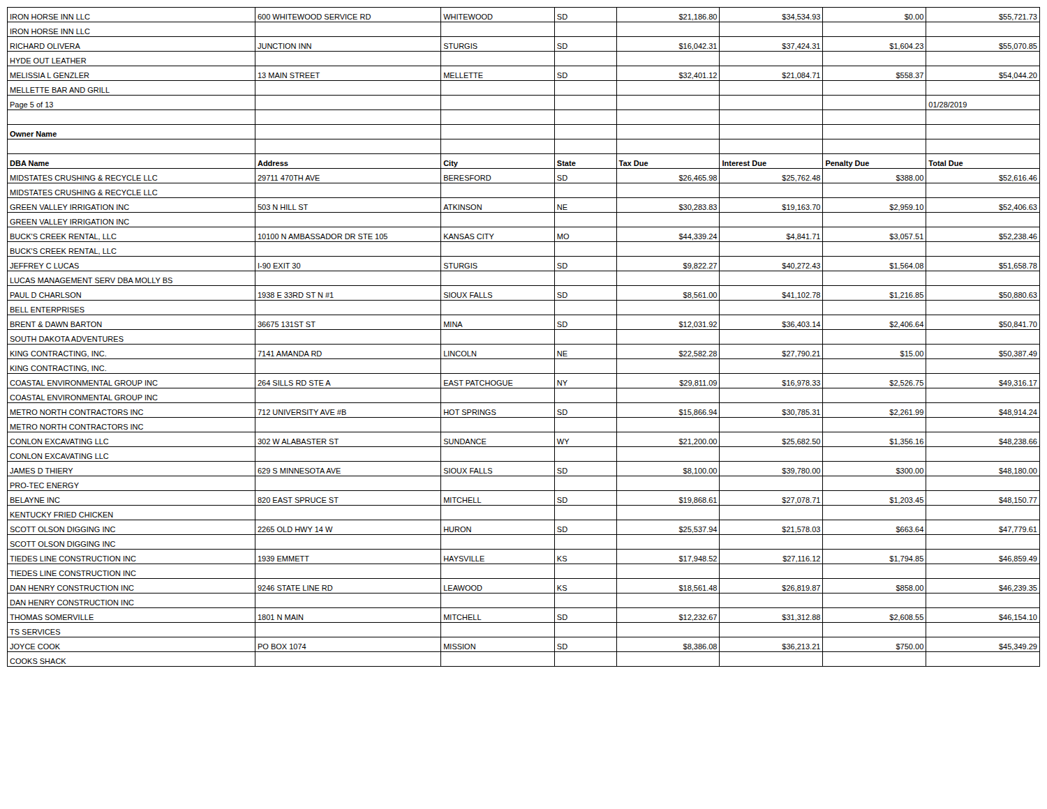| IRON HORSE INN LLC | 600 WHITEWOOD SERVICE RD | WHITEWOOD | SD | $21,186.80 | $34,534.93 | $0.00 | $55,721.73 |
| IRON HORSE INN LLC | | | | | | | |
| RICHARD OLIVERA | JUNCTION INN | STURGIS | SD | $16,042.31 | $37,424.31 | $1,604.23 | $55,070.85 |
| HYDE OUT LEATHER | | | | | | | |
| MELISSIA L GENZLER | 13 MAIN STREET | MELLETTE | SD | $32,401.12 | $21,084.71 | $558.37 | $54,044.20 |
| MELLETTE BAR AND GRILL | | | | | | | |
| Page 5 of 13 | | | | | | | 01/28/2019 |
| Owner Name | | | | | | | |
| DBA Name | Address | City | State | Tax Due | Interest Due | Penalty Due | Total Due |
| MIDSTATES CRUSHING & RECYCLE LLC | 29711 470TH AVE | BERESFORD | SD | $26,465.98 | $25,762.48 | $388.00 | $52,616.46 |
| MIDSTATES CRUSHING & RECYCLE LLC | | | | | | | |
| GREEN VALLEY IRRIGATION INC | 503 N HILL ST | ATKINSON | NE | $30,283.83 | $19,163.70 | $2,959.10 | $52,406.63 |
| GREEN VALLEY IRRIGATION INC | | | | | | | |
| BUCK'S CREEK RENTAL, LLC | 10100 N AMBASSADOR DR STE 105 | KANSAS CITY | MO | $44,339.24 | $4,841.71 | $3,057.51 | $52,238.46 |
| BUCK'S CREEK RENTAL, LLC | | | | | | | |
| JEFFREY C LUCAS | I-90 EXIT 30 | STURGIS | SD | $9,822.27 | $40,272.43 | $1,564.08 | $51,658.78 |
| LUCAS MANAGEMENT SERV DBA MOLLY BS | | | | | | | |
| PAUL D CHARLSON | 1938 E 33RD ST N #1 | SIOUX FALLS | SD | $8,561.00 | $41,102.78 | $1,216.85 | $50,880.63 |
| BELL ENTERPRISES | | | | | | | |
| BRENT & DAWN BARTON | 36675 131ST ST | MINA | SD | $12,031.92 | $36,403.14 | $2,406.64 | $50,841.70 |
| SOUTH DAKOTA ADVENTURES | | | | | | | |
| KING CONTRACTING, INC. | 7141 AMANDA RD | LINCOLN | NE | $22,582.28 | $27,790.21 | $15.00 | $50,387.49 |
| KING CONTRACTING, INC. | | | | | | | |
| COASTAL ENVIRONMENTAL GROUP INC | 264 SILLS RD STE A | EAST PATCHOGUE | NY | $29,811.09 | $16,978.33 | $2,526.75 | $49,316.17 |
| COASTAL ENVIRONMENTAL GROUP INC | | | | | | | |
| METRO NORTH CONTRACTORS INC | 712 UNIVERSITY AVE #B | HOT SPRINGS | SD | $15,866.94 | $30,785.31 | $2,261.99 | $48,914.24 |
| METRO NORTH CONTRACTORS INC | | | | | | | |
| CONLON EXCAVATING LLC | 302 W ALABASTER ST | SUNDANCE | WY | $21,200.00 | $25,682.50 | $1,356.16 | $48,238.66 |
| CONLON EXCAVATING LLC | | | | | | | |
| JAMES D THIERY | 629 S MINNESOTA AVE | SIOUX FALLS | SD | $8,100.00 | $39,780.00 | $300.00 | $48,180.00 |
| PRO-TEC ENERGY | | | | | | | |
| BELAYNE INC | 820 EAST SPRUCE ST | MITCHELL | SD | $19,868.61 | $27,078.71 | $1,203.45 | $48,150.77 |
| KENTUCKY FRIED CHICKEN | | | | | | | |
| SCOTT OLSON DIGGING INC | 2265 OLD HWY 14 W | HURON | SD | $25,537.94 | $21,578.03 | $663.64 | $47,779.61 |
| SCOTT OLSON DIGGING INC | | | | | | | |
| TIEDES LINE CONSTRUCTION INC | 1939 EMMETT | HAYSVILLE | KS | $17,948.52 | $27,116.12 | $1,794.85 | $46,859.49 |
| TIEDES LINE CONSTRUCTION INC | | | | | | | |
| DAN HENRY CONSTRUCTION INC | 9246 STATE LINE RD | LEAWOOD | KS | $18,561.48 | $26,819.87 | $858.00 | $46,239.35 |
| DAN HENRY CONSTRUCTION INC | | | | | | | |
| THOMAS SOMERVILLE | 1801 N MAIN | MITCHELL | SD | $12,232.67 | $31,312.88 | $2,608.55 | $46,154.10 |
| TS SERVICES | | | | | | | |
| JOYCE COOK | PO BOX 1074 | MISSION | SD | $8,386.08 | $36,213.21 | $750.00 | $45,349.29 |
| COOKS SHACK | | | | | | | |